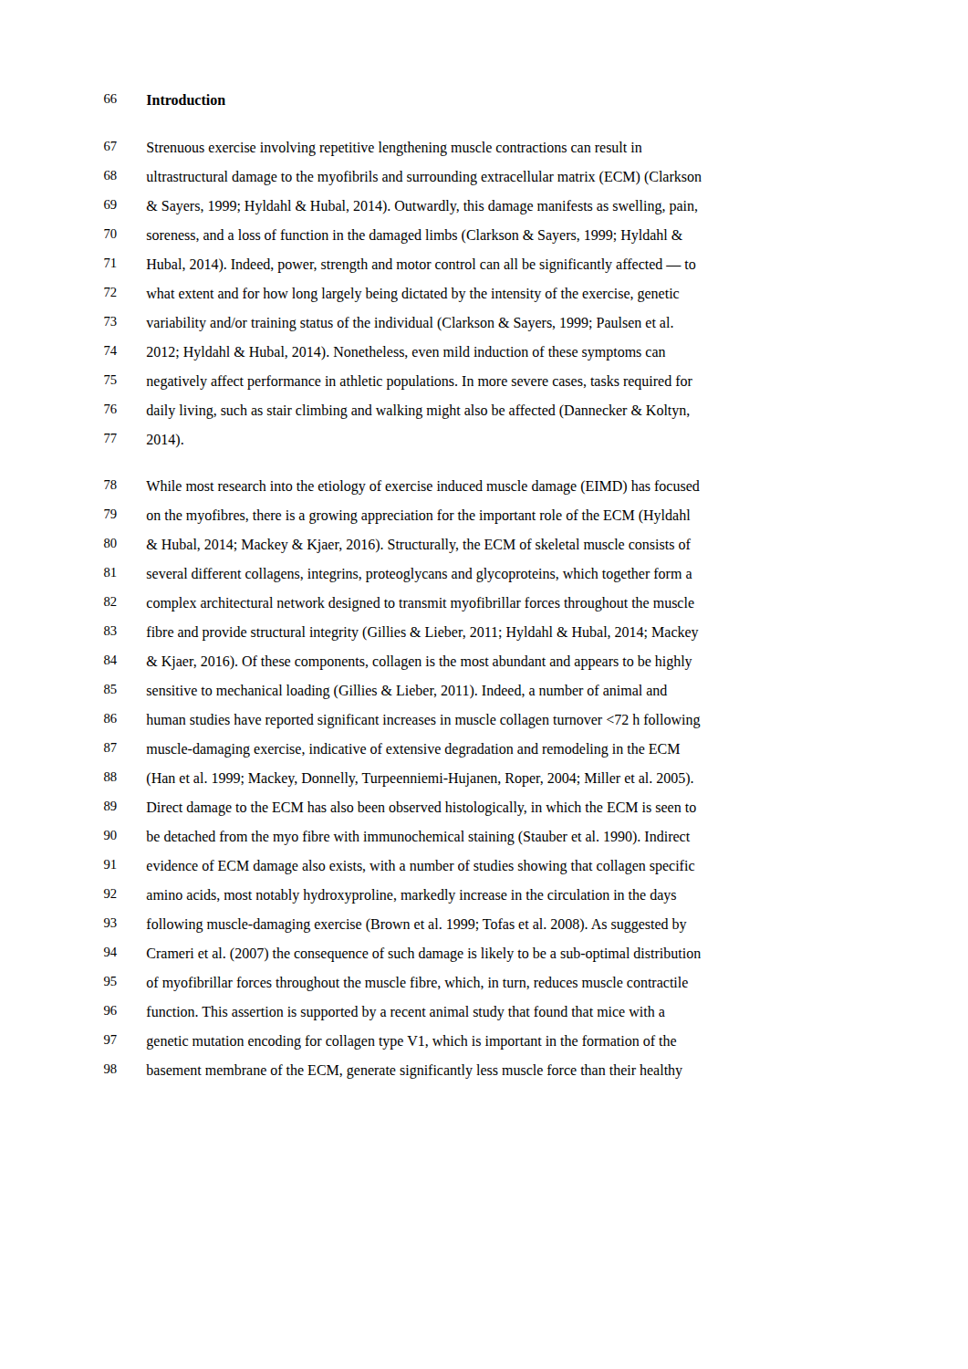66
Introduction
67 Strenuous exercise involving repetitive lengthening muscle contractions can result in
68 ultrastructural damage to the myofibrils and surrounding extracellular matrix (ECM) (Clarkson
69 & Sayers, 1999; Hyldahl & Hubal, 2014). Outwardly, this damage manifests as swelling, pain,
70 soreness, and a loss of function in the damaged limbs (Clarkson & Sayers, 1999; Hyldahl &
71 Hubal, 2014). Indeed, power, strength and motor control can all be significantly affected — to
72 what extent and for how long largely being dictated by the intensity of the exercise, genetic
73 variability and/or training status of the individual (Clarkson & Sayers, 1999; Paulsen et al.
74 2012; Hyldahl & Hubal, 2014). Nonetheless, even mild induction of these symptoms can
75 negatively affect performance in athletic populations. In more severe cases, tasks required for
76 daily living, such as stair climbing and walking might also be affected (Dannecker & Koltyn,
77 2014).
78 While most research into the etiology of exercise induced muscle damage (EIMD) has focused
79 on the myofibres, there is a growing appreciation for the important role of the ECM (Hyldahl
80 & Hubal, 2014; Mackey & Kjaer, 2016). Structurally, the ECM of skeletal muscle consists of
81 several different collagens, integrins, proteoglycans and glycoproteins, which together form a
82 complex architectural network designed to transmit myofibrillar forces throughout the muscle
83 fibre and provide structural integrity (Gillies & Lieber, 2011; Hyldahl & Hubal, 2014; Mackey
84 & Kjaer, 2016). Of these components, collagen is the most abundant and appears to be highly
85 sensitive to mechanical loading (Gillies & Lieber, 2011). Indeed, a number of animal and
86 human studies have reported significant increases in muscle collagen turnover <72 h following
87 muscle-damaging exercise, indicative of extensive degradation and remodeling in the ECM
88 (Han et al. 1999; Mackey, Donnelly, Turpeenniemi-Hujanen, Roper, 2004; Miller et al. 2005).
89 Direct damage to the ECM has also been observed histologically, in which the ECM is seen to
90 be detached from the myo fibre with immunochemical staining (Stauber et al. 1990). Indirect
91 evidence of ECM damage also exists, with a number of studies showing that collagen specific
92 amino acids, most notably hydroxyproline, markedly increase in the circulation in the days
93 following muscle-damaging exercise (Brown et al. 1999; Tofas et al. 2008). As suggested by
94 Crameri et al. (2007) the consequence of such damage is likely to be a sub-optimal distribution
95 of myofibrillar forces throughout the muscle fibre, which, in turn, reduces muscle contractile
96 function. This assertion is supported by a recent animal study that found that mice with a
97 genetic mutation encoding for collagen type V1, which is important in the formation of the
98 basement membrane of the ECM, generate significantly less muscle force than their healthy